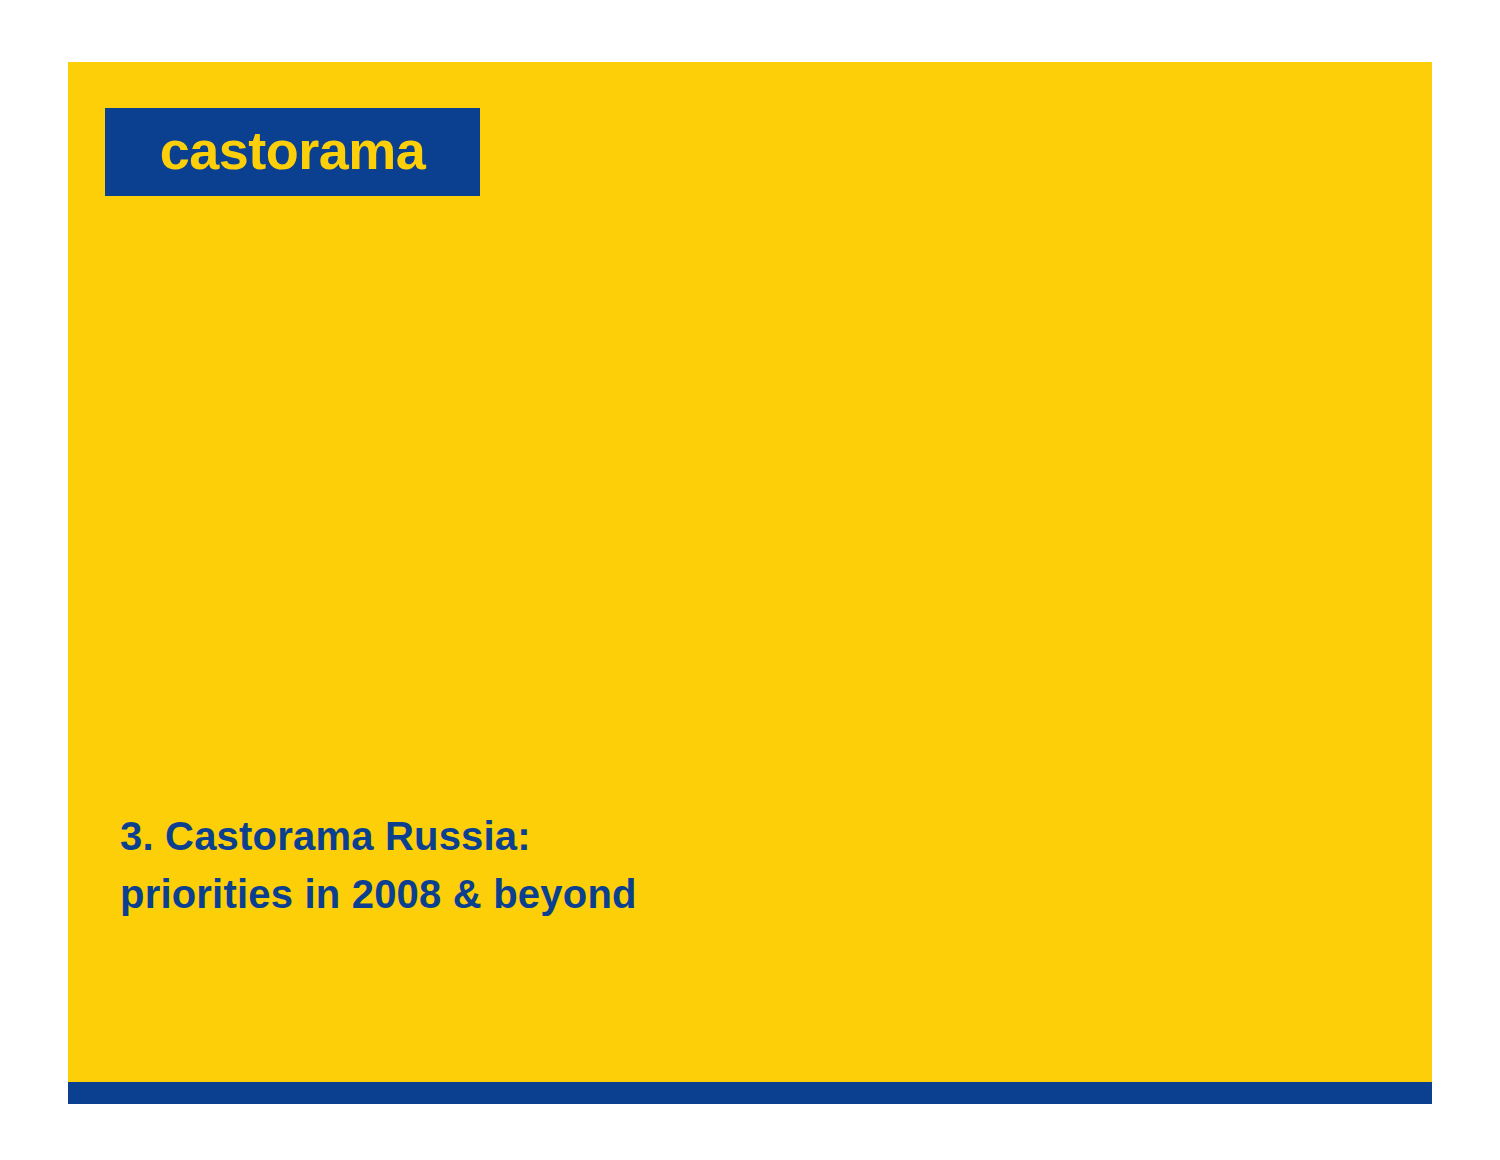castorama
3. Castorama Russia:
priorities in 2008 & beyond